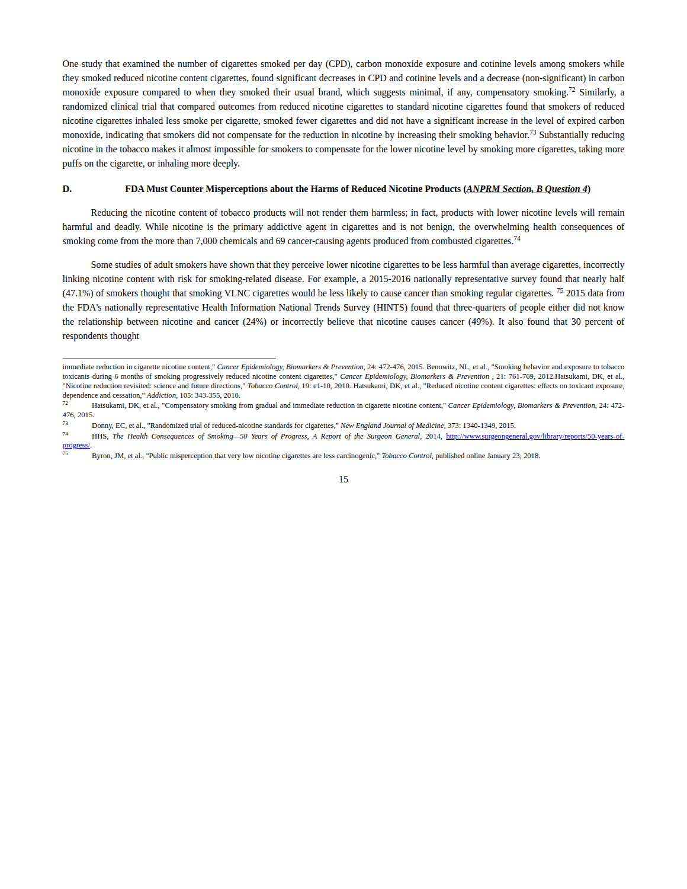One study that examined the number of cigarettes smoked per day (CPD), carbon monoxide exposure and cotinine levels among smokers while they smoked reduced nicotine content cigarettes, found significant decreases in CPD and cotinine levels and a decrease (non-significant) in carbon monoxide exposure compared to when they smoked their usual brand, which suggests minimal, if any, compensatory smoking.72 Similarly, a randomized clinical trial that compared outcomes from reduced nicotine cigarettes to standard nicotine cigarettes found that smokers of reduced nicotine cigarettes inhaled less smoke per cigarette, smoked fewer cigarettes and did not have a significant increase in the level of expired carbon monoxide, indicating that smokers did not compensate for the reduction in nicotine by increasing their smoking behavior.73 Substantially reducing nicotine in the tobacco makes it almost impossible for smokers to compensate for the lower nicotine level by smoking more cigarettes, taking more puffs on the cigarette, or inhaling more deeply.
D. FDA Must Counter Misperceptions about the Harms of Reduced Nicotine Products (ANPRM Section, B Question 4)
Reducing the nicotine content of tobacco products will not render them harmless; in fact, products with lower nicotine levels will remain harmful and deadly. While nicotine is the primary addictive agent in cigarettes and is not benign, the overwhelming health consequences of smoking come from the more than 7,000 chemicals and 69 cancer-causing agents produced from combusted cigarettes.74
Some studies of adult smokers have shown that they perceive lower nicotine cigarettes to be less harmful than average cigarettes, incorrectly linking nicotine content with risk for smoking-related disease. For example, a 2015-2016 nationally representative survey found that nearly half (47.1%) of smokers thought that smoking VLNC cigarettes would be less likely to cause cancer than smoking regular cigarettes. 75 2015 data from the FDA's nationally representative Health Information National Trends Survey (HINTS) found that three-quarters of people either did not know the relationship between nicotine and cancer (24%) or incorrectly believe that nicotine causes cancer (49%). It also found that 30 percent of respondents thought
immediate reduction in cigarette nicotine content," Cancer Epidemiology, Biomarkers & Prevention, 24: 472-476, 2015. Benowitz, NL, et al., "Smoking behavior and exposure to tobacco toxicants during 6 months of smoking progressively reduced nicotine content cigarettes," Cancer Epidemiology, Biomarkers & Prevention , 21: 761-769, 2012.Hatsukami, DK, et al., "Nicotine reduction revisited: science and future directions," Tobacco Control, 19: e1-10, 2010. Hatsukami, DK, et al., "Reduced nicotine content cigarettes: effects on toxicant exposure, dependence and cessation," Addiction, 105: 343-355, 2010.
72 Hatsukami, DK, et al., "Compensatory smoking from gradual and immediate reduction in cigarette nicotine content," Cancer Epidemiology, Biomarkers & Prevention, 24: 472-476, 2015.
73 Donny, EC, et al., "Randomized trial of reduced-nicotine standards for cigarettes," New England Journal of Medicine, 373: 1340-1349, 2015.
74 HHS, The Health Consequences of Smoking—50 Years of Progress, A Report of the Surgeon General, 2014, http://www.surgeongeneral.gov/library/reports/50-years-of-progress/.
75 Byron, JM, et al., "Public misperception that very low nicotine cigarettes are less carcinogenic," Tobacco Control, published online January 23, 2018.
15